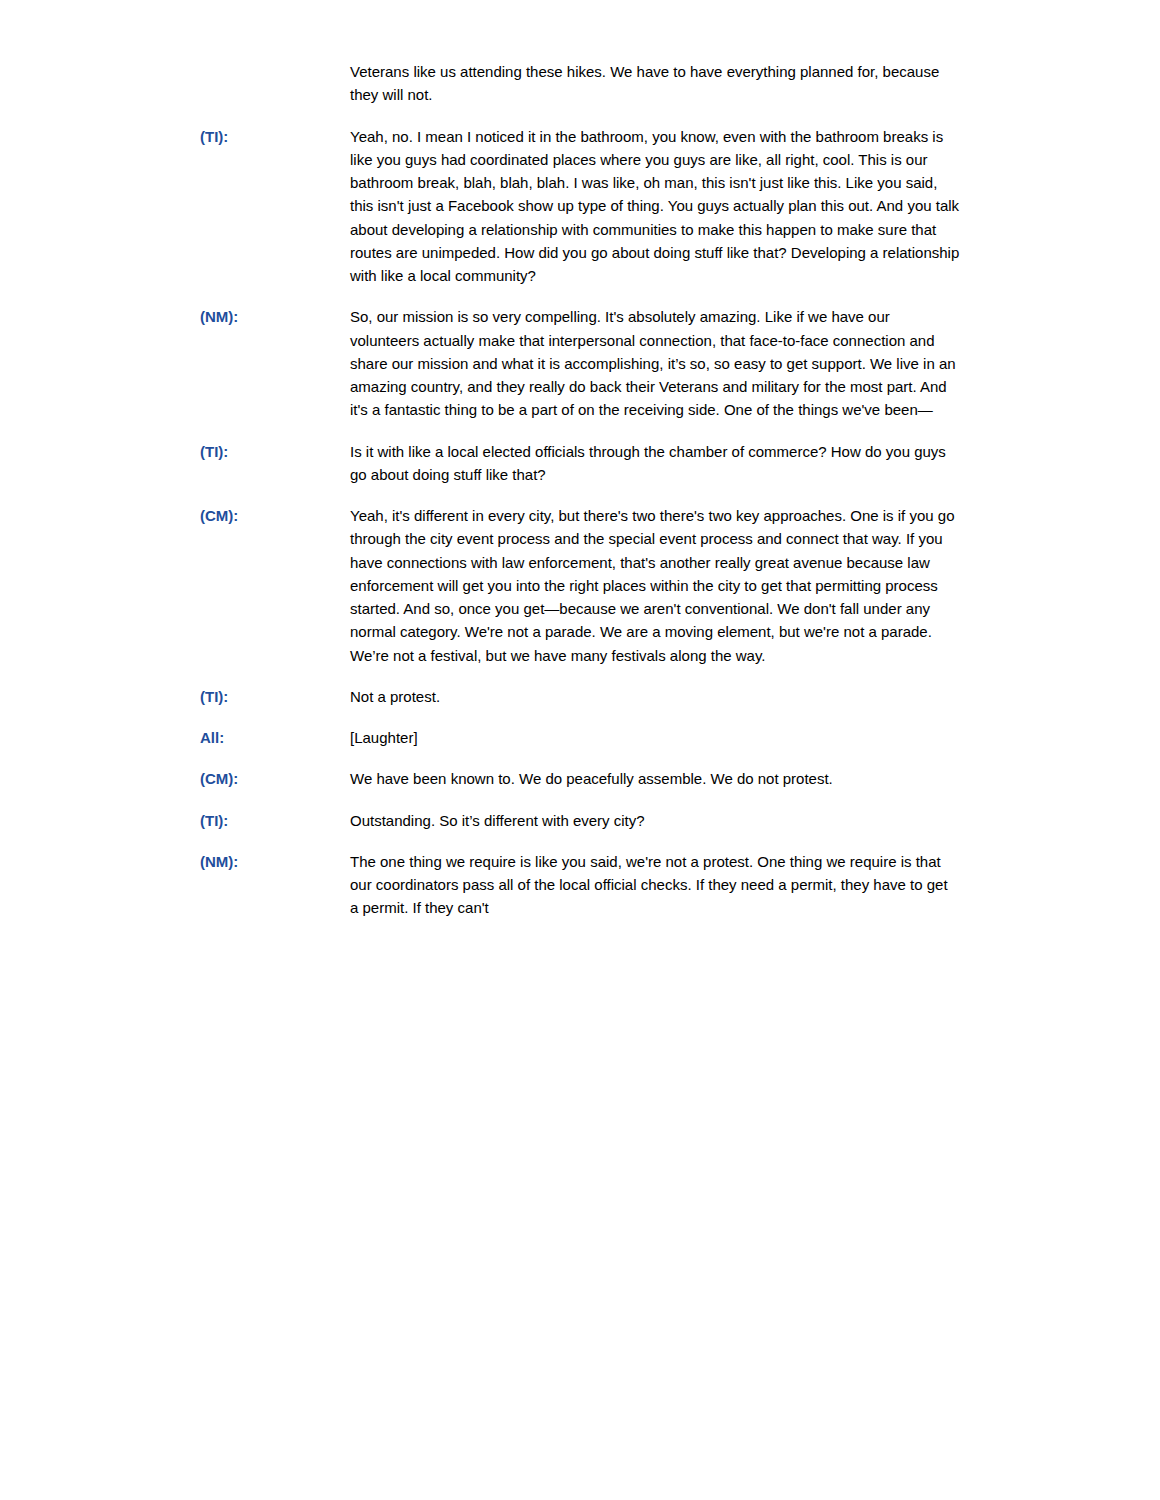| | Veterans like us attending these hikes. We have to have everything planned for, because they will not. |
| (TI): | Yeah, no. I mean I noticed it in the bathroom, you know, even with the bathroom breaks is like you guys had coordinated places where you guys are like, all right, cool. This is our bathroom break, blah, blah, blah. I was like, oh man, this isn't just like this. Like you said, this isn't just a Facebook show up type of thing. You guys actually plan this out. And you talk about developing a relationship with communities to make this happen to make sure that routes are unimpeded. How did you go about doing stuff like that? Developing a relationship with like a local community? |
| (NM): | So, our mission is so very compelling. It's absolutely amazing. Like if we have our volunteers actually make that interpersonal connection, that face-to-face connection and share our mission and what it is accomplishing, it’s so, so easy to get support. We live in an amazing country, and they really do back their Veterans and military for the most part. And it's a fantastic thing to be a part of on the receiving side. One of the things we've been— |
| (TI): | Is it with like a local elected officials through the chamber of commerce? How do you guys go about doing stuff like that? |
| (CM): | Yeah, it's different in every city, but there's two there's two key approaches. One is if you go through the city event process and the special event process and connect that way. If you have connections with law enforcement, that's another really great avenue because law enforcement will get you into the right places within the city to get that permitting process started. And so, once you get—because we aren't conventional. We don't fall under any normal category. We're not a parade. We are a moving element, but we're not a parade. We’re not a festival, but we have many festivals along the way. |
| (TI): | Not a protest. |
| All: | [Laughter] |
| (CM): | We have been known to. We do peacefully assemble. We do not protest. |
| (TI): | Outstanding. So it’s different with every city? |
| (NM): | The one thing we require is like you said, we're not a protest. One thing we require is that our coordinators pass all of the local official checks. If they need a permit, they have to get a permit. If they can't |